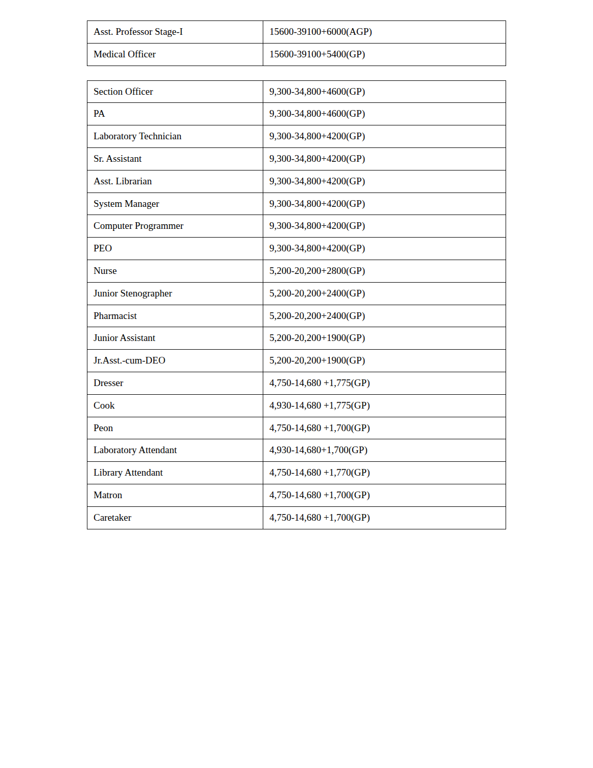| Asst. Professor Stage-I | 15600-39100+6000(AGP) |
| Medical Officer | 15600-39100+5400(GP) |
| Section Officer | 9,300-34,800+4600(GP) |
| PA | 9,300-34,800+4600(GP) |
| Laboratory Technician | 9,300-34,800+4200(GP) |
| Sr. Assistant | 9,300-34,800+4200(GP) |
| Asst. Librarian | 9,300-34,800+4200(GP) |
| System Manager | 9,300-34,800+4200(GP) |
| Computer Programmer | 9,300-34,800+4200(GP) |
| PEO | 9,300-34,800+4200(GP) |
| Nurse | 5,200-20,200+2800(GP) |
| Junior Stenographer | 5,200-20,200+2400(GP) |
| Pharmacist | 5,200-20,200+2400(GP) |
| Junior Assistant | 5,200-20,200+1900(GP) |
| Jr.Asst.-cum-DEO | 5,200-20,200+1900(GP) |
| Dresser | 4,750-14,680 +1,775(GP) |
| Cook | 4,930-14,680 +1,775(GP) |
| Peon | 4,750-14,680 +1,700(GP) |
| Laboratory Attendant | 4,930-14,680+1,700(GP) |
| Library Attendant | 4,750-14,680 +1,770(GP) |
| Matron | 4,750-14,680 +1,700(GP) |
| Caretaker | 4,750-14,680 +1,700(GP) |